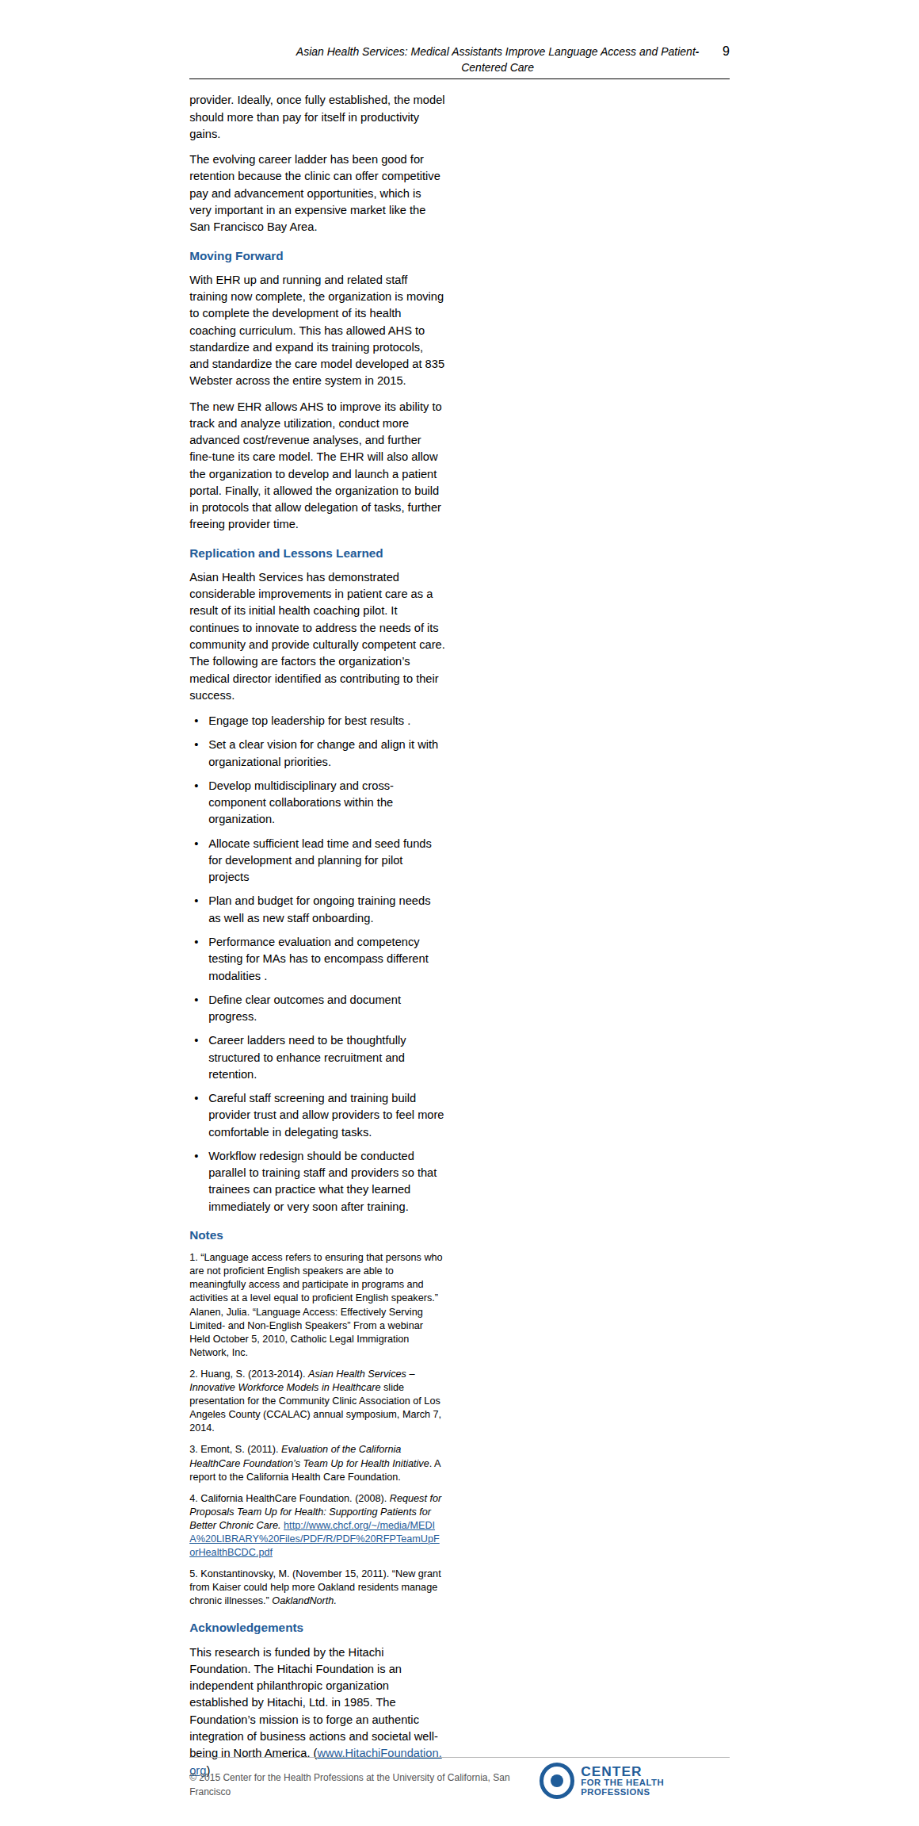Asian Health Services: Medical Assistants Improve Language Access and Patient-Centered Care
9
provider. Ideally, once fully established, the model should more than pay for itself in productivity gains.
The evolving career ladder has been good for retention because the clinic can offer competitive pay and advancement opportunities, which is very important in an expensive market like the San Francisco Bay Area.
Moving Forward
With EHR up and running and related staff training now complete, the organization is moving to complete the development of its health coaching curriculum. This has allowed AHS to standardize and expand its training protocols, and standardize the care model developed at 835 Webster across the entire system in 2015.
The new EHR allows AHS to improve its ability to track and analyze utilization, conduct more advanced cost/revenue analyses, and further fine-tune its care model. The EHR will also allow the organization to develop and launch a patient portal. Finally, it allowed the organization to build in protocols that allow delegation of tasks, further freeing provider time.
Replication and Lessons Learned
Asian Health Services has demonstrated considerable improvements in patient care as a result of its initial health coaching pilot. It continues to innovate to address the needs of its community and provide culturally competent care. The following are factors the organization’s medical director identified as contributing to their success.
Engage top leadership for best results .
Set a clear vision for change and align it with organizational priorities.
Develop multidisciplinary and cross-component collaborations within the organization.
Allocate sufficient lead time and seed funds for development and planning for pilot projects
Plan and budget for ongoing training needs as well as new staff onboarding.
Performance evaluation and competency testing for MAs has to encompass different modalities .
Define clear outcomes and document progress.
Career ladders need to be thoughtfully structured to enhance recruitment and retention.
Careful staff screening and training build provider trust and allow providers to feel more comfortable in delegating tasks.
Workflow redesign should be conducted parallel to training staff and providers so that trainees can practice what they learned immediately or very soon after training.
Notes
1. “Language access refers to ensuring that persons who are not proficient English speakers are able to meaningfully access and participate in programs and activities at a level equal to proficient English speakers.” Alanen, Julia. “Language Access: Effectively Serving Limited- and Non-English Speakers” From a webinar Held October 5, 2010, Catholic Legal Immigration Network, Inc.
2. Huang, S. (2013-2014). Asian Health Services – Innovative Workforce Models in Healthcare slide presentation for the Community Clinic Association of Los Angeles County (CCALAC) annual symposium, March 7, 2014.
3. Emont, S. (2011). Evaluation of the California HealthCare Foundation’s Team Up for Health Initiative. A report to the California Health Care Foundation.
4. California HealthCare Foundation. (2008). Request for Proposals Team Up for Health: Supporting Patients for Better Chronic Care. http://www.chcf.org/~/media/MEDIA%20LIBRARY%20Files/PDF/R/PDF%20RFPTeamUpForHealthBCDC.pdf
5. Konstantinovsky, M. (November 15, 2011). “New grant from Kaiser could help more Oakland residents manage chronic illnesses.” OaklandNorth.
Acknowledgements
This research is funded by the Hitachi Foundation. The Hitachi Foundation is an independent philanthropic organization established by Hitachi, Ltd. in 1985. The Foundation’s mission is to forge an authentic integration of business actions and societal well-being in North America. (www.HitachiFoundation.org)
© 2015 Center for the Health Professions at the University of California, San Francisco
Center for the health professions